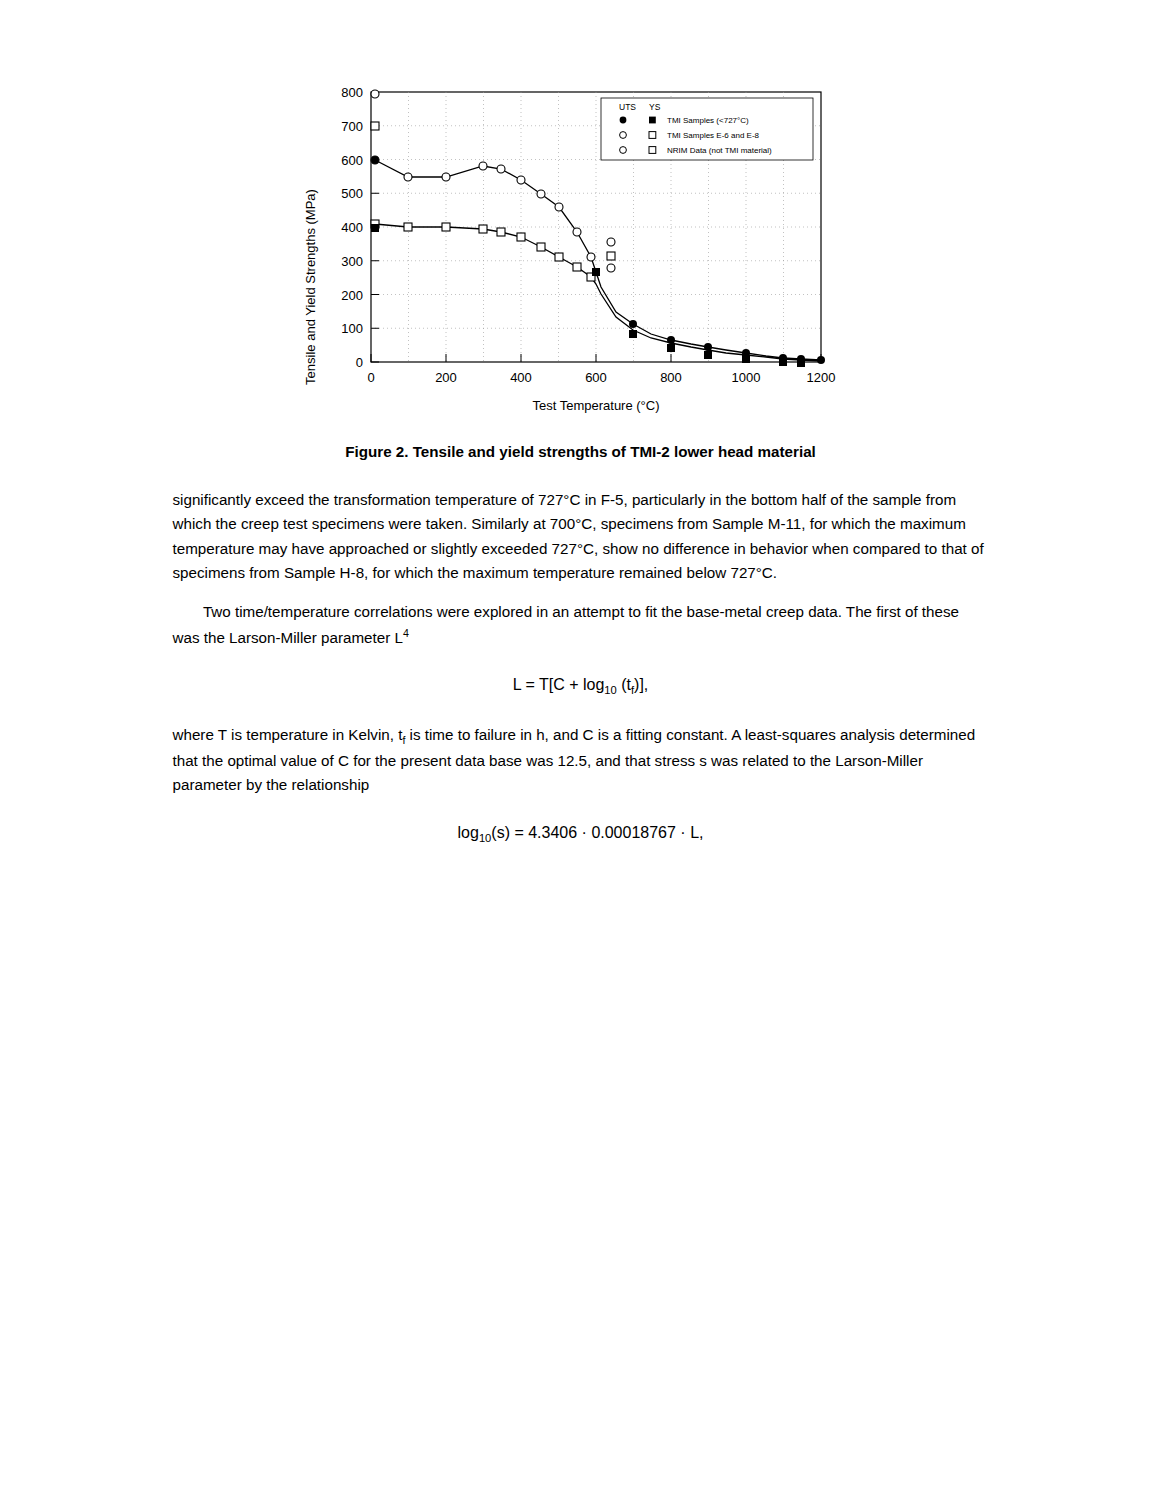Tensile and Yield Strengths (MPa) 800 700 600 500 400 300 200 100 0 0 200 400 600 800 1000 1200 Test Temperature (°C) UTS YS TMI Samples (<727°C) TMI Samples E-6 and E-8 NRIM Data (not TMI material)
Figure 2. Tensile and yield strengths of TMI-2 lower head material
significantly exceed the transformation temperature of 727°C in F-5, particularly in the bottom half of the sample from which the creep test specimens were taken. Similarly at 700°C, specimens from Sample M-11, for which the maximum temperature may have approached or slightly exceeded 727°C, show no difference in behavior when compared to that of specimens from Sample H-8, for which the maximum temperature remained below 727°C.
Two time/temperature correlations were explored in an attempt to fit the base-metal creep data. The first of these was the Larson-Miller parameter L4
L = T[C + log10 (tf)],
where T is temperature in Kelvin, tf is time to failure in h, and C is a fitting constant. A least-squares analysis determined that the optimal value of C for the present data base was 12.5, and that stress s was related to the Larson-Miller parameter by the relationship
log10(s) = 4.3406 · 0.00018767 · L,